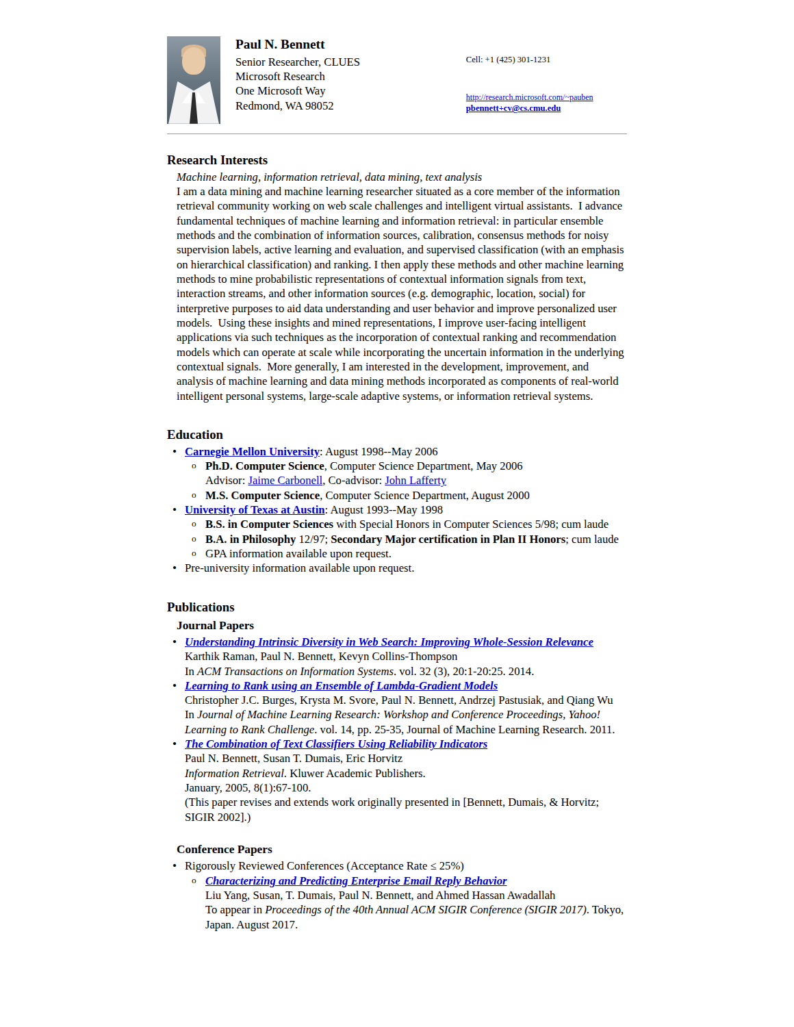Paul N. Bennett
Senior Researcher, CLUES
Microsoft Research
One Microsoft Way
Redmond, WA 98052
Cell: +1 (425) 301-1231
http://research.microsoft.com/~pauben pbennett+cv@cs.cmu.edu
Research Interests
Machine learning, information retrieval, data mining, text analysis
I am a data mining and machine learning researcher situated as a core member of the information retrieval community working on web scale challenges and intelligent virtual assistants. I advance fundamental techniques of machine learning and information retrieval: in particular ensemble methods and the combination of information sources, calibration, consensus methods for noisy supervision labels, active learning and evaluation, and supervised classification (with an emphasis on hierarchical classification) and ranking. I then apply these methods and other machine learning methods to mine probabilistic representations of contextual information signals from text, interaction streams, and other information sources (e.g. demographic, location, social) for interpretive purposes to aid data understanding and user behavior and improve personalized user models. Using these insights and mined representations, I improve user-facing intelligent applications via such techniques as the incorporation of contextual ranking and recommendation models which can operate at scale while incorporating the uncertain information in the underlying contextual signals. More generally, I am interested in the development, improvement, and analysis of machine learning and data mining methods incorporated as components of real-world intelligent personal systems, large-scale adaptive systems, or information retrieval systems.
Education
Carnegie Mellon University: August 1998--May 2006
Ph.D. Computer Science, Computer Science Department, May 2006
Advisor: Jaime Carbonell, Co-advisor: John Lafferty
M.S. Computer Science, Computer Science Department, August 2000
University of Texas at Austin: August 1993--May 1998
B.S. in Computer Sciences with Special Honors in Computer Sciences 5/98; cum laude
B.A. in Philosophy 12/97; Secondary Major certification in Plan II Honors; cum laude
GPA information available upon request.
Pre-university information available upon request.
Publications
Journal Papers
Understanding Intrinsic Diversity in Web Search: Improving Whole-Session Relevance
Karthik Raman, Paul N. Bennett, Kevyn Collins-Thompson
In ACM Transactions on Information Systems. vol. 32 (3), 20:1-20:25. 2014.
Learning to Rank using an Ensemble of Lambda-Gradient Models
Christopher J.C. Burges, Krysta M. Svore, Paul N. Bennett, Andrzej Pastusiak, and Qiang Wu
In Journal of Machine Learning Research: Workshop and Conference Proceedings, Yahoo! Learning to Rank Challenge. vol. 14, pp. 25-35, Journal of Machine Learning Research. 2011.
The Combination of Text Classifiers Using Reliability Indicators
Paul N. Bennett, Susan T. Dumais, Eric Horvitz
Information Retrieval. Kluwer Academic Publishers.
January, 2005, 8(1):67-100.
(This paper revises and extends work originally presented in [Bennett, Dumais, & Horvitz; SIGIR 2002].)
Conference Papers
Rigorously Reviewed Conferences (Acceptance Rate ≤ 25%)
Characterizing and Predicting Enterprise Email Reply Behavior
Liu Yang, Susan, T. Dumais, Paul N. Bennett, and Ahmed Hassan Awadallah
To appear in Proceedings of the 40th Annual ACM SIGIR Conference (SIGIR 2017). Tokyo, Japan. August 2017.